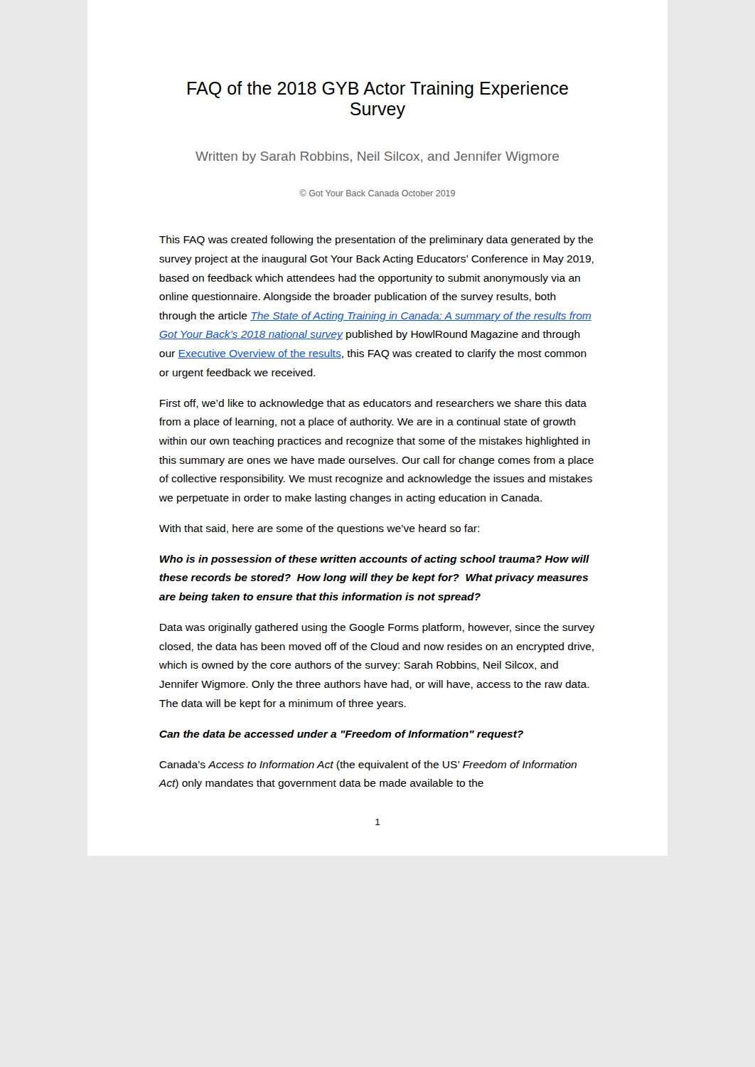FAQ of the 2018 GYB Actor Training Experience Survey
Written by Sarah Robbins, Neil Silcox, and Jennifer Wigmore
© Got Your Back Canada October 2019
This FAQ was created following the presentation of the preliminary data generated by the survey project at the inaugural Got Your Back Acting Educators’ Conference in May 2019, based on feedback which attendees had the opportunity to submit anonymously via an online questionnaire. Alongside the broader publication of the survey results, both through the article The State of Acting Training in Canada: A summary of the results from Got Your Back’s 2018 national survey published by HowlRound Magazine and through our Executive Overview of the results, this FAQ was created to clarify the most common or urgent feedback we received.
First off, we’d like to acknowledge that as educators and researchers we share this data from a place of learning, not a place of authority. We are in a continual state of growth within our own teaching practices and recognize that some of the mistakes highlighted in this summary are ones we have made ourselves. Our call for change comes from a place of collective responsibility. We must recognize and acknowledge the issues and mistakes we perpetuate in order to make lasting changes in acting education in Canada.
With that said, here are some of the questions we’ve heard so far:
Who is in possession of these written accounts of acting school trauma? How will these records be stored? How long will they be kept for? What privacy measures are being taken to ensure that this information is not spread?
Data was originally gathered using the Google Forms platform, however, since the survey closed, the data has been moved off of the Cloud and now resides on an encrypted drive, which is owned by the core authors of the survey: Sarah Robbins, Neil Silcox, and Jennifer Wigmore. Only the three authors have had, or will have, access to the raw data. The data will be kept for a minimum of three years.
Can the data be accessed under a "Freedom of Information" request?
Canada’s Access to Information Act (the equivalent of the US’ Freedom of Information Act) only mandates that government data be made available to the
1